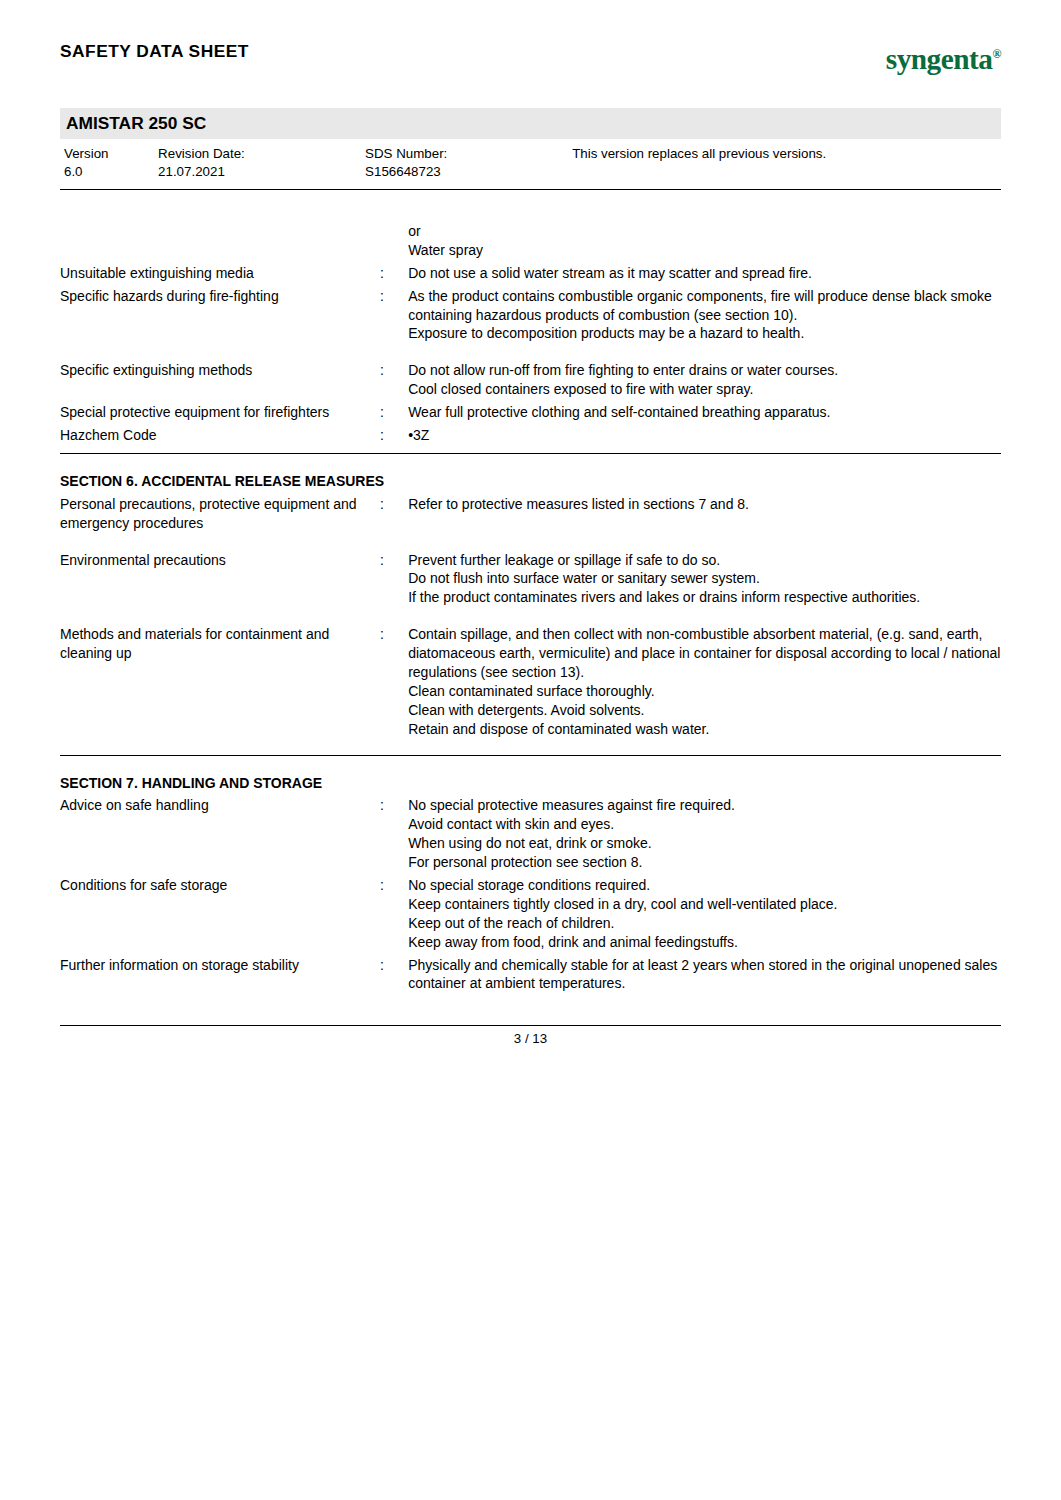SAFETY DATA SHEET
syngenta®
AMISTAR 250 SC
| Version 6.0 | Revision Date: 21.07.2021 | SDS Number: S156648723 | This version replaces all previous versions. |
| | | or Water spray |
| Unsuitable extinguishing media | : | Do not use a solid water stream as it may scatter and spread fire. |
| Specific hazards during fire-fighting | : | As the product contains combustible organic components, fire will produce dense black smoke containing hazardous products of combustion (see section 10). Exposure to decomposition products may be a hazard to health. |
| Specific extinguishing methods | : | Do not allow run-off from fire fighting to enter drains or water courses. Cool closed containers exposed to fire with water spray. |
| Special protective equipment for firefighters | : | Wear full protective clothing and self-contained breathing apparatus. |
| Hazchem Code | : | •3Z |
SECTION 6. ACCIDENTAL RELEASE MEASURES
| Personal precautions, protective equipment and emergency procedures | : | Refer to protective measures listed in sections 7 and 8. |
| Environmental precautions | : | Prevent further leakage or spillage if safe to do so. Do not flush into surface water or sanitary sewer system. If the product contaminates rivers and lakes or drains inform respective authorities. |
| Methods and materials for containment and cleaning up | : | Contain spillage, and then collect with non-combustible absorbent material, (e.g. sand, earth, diatomaceous earth, vermiculite) and place in container for disposal according to local / national regulations (see section 13). Clean contaminated surface thoroughly. Clean with detergents. Avoid solvents. Retain and dispose of contaminated wash water. |
SECTION 7. HANDLING AND STORAGE
| Advice on safe handling | : | No special protective measures against fire required. Avoid contact with skin and eyes. When using do not eat, drink or smoke. For personal protection see section 8. |
| Conditions for safe storage | : | No special storage conditions required. Keep containers tightly closed in a dry, cool and well-ventilated place. Keep out of the reach of children. Keep away from food, drink and animal feedingstuffs. |
| Further information on storage stability | : | Physically and chemically stable for at least 2 years when stored in the original unopened sales container at ambient temperatures. |
3 / 13